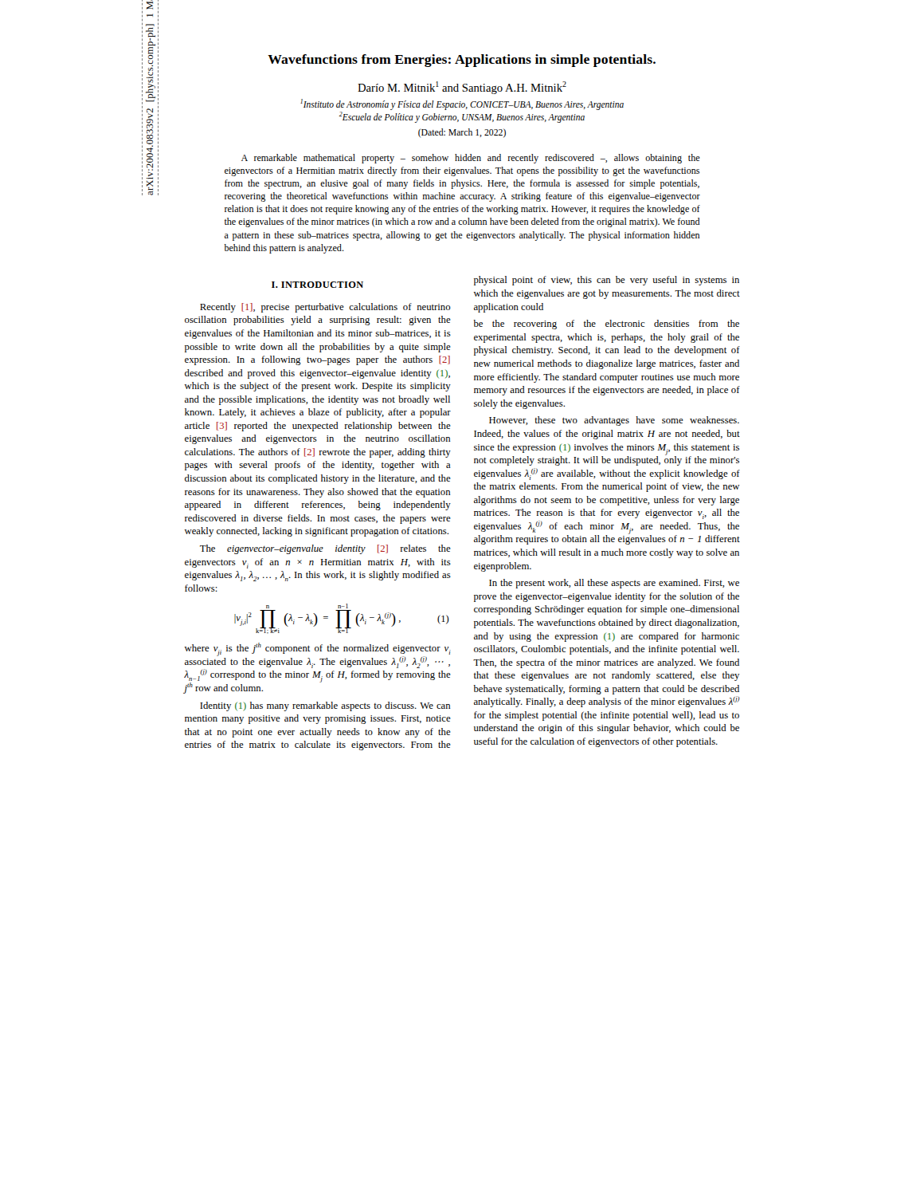arXiv:2004.08339v2 [physics.comp-ph] 1 May 2020
Wavefunctions from Energies: Applications in simple potentials.
Darío M. Mitnik1 and Santiago A.H. Mitnik2
1Instituto de Astronomía y Física del Espacio, CONICET–UBA, Buenos Aires, Argentina
2Escuela de Política y Gobierno, UNSAM, Buenos Aires, Argentina
(Dated: March 1, 2022)
A remarkable mathematical property – somehow hidden and recently rediscovered –, allows obtaining the eigenvectors of a Hermitian matrix directly from their eigenvalues. That opens the possibility to get the wavefunctions from the spectrum, an elusive goal of many fields in physics. Here, the formula is assessed for simple potentials, recovering the theoretical wavefunctions within machine accuracy. A striking feature of this eigenvalue–eigenvector relation is that it does not require knowing any of the entries of the working matrix. However, it requires the knowledge of the eigenvalues of the minor matrices (in which a row and a column have been deleted from the original matrix). We found a pattern in these sub–matrices spectra, allowing to get the eigenvectors analytically. The physical information hidden behind this pattern is analyzed.
I. Introduction
Recently [1], precise perturbative calculations of neutrino oscillation probabilities yield a surprising result: given the eigenvalues of the Hamiltonian and its minor sub–matrices, it is possible to write down all the probabilities by a quite simple expression. In a following two–pages paper the authors [2] described and proved this eigenvector–eigenvalue identity (1), which is the subject of the present work. Despite its simplicity and the possible implications, the identity was not broadly well known. Lately, it achieves a blaze of publicity, after a popular article [3] reported the unexpected relationship between the eigenvalues and eigenvectors in the neutrino oscillation calculations. The authors of [2] rewrote the paper, adding thirty pages with several proofs of the identity, together with a discussion about its complicated history in the literature, and the reasons for its unawareness. They also showed that the equation appeared in different references, being independently rediscovered in diverse fields. In most cases, the papers were weakly connected, lacking in significant propagation of citations.
The eigenvector–eigenvalue identity [2] relates the eigenvectors vi of an n × n Hermitian matrix H, with its eigenvalues λ1, λ2, … , λn. In this work, it is slightly modified as follows:
|vj,i|2 n∏k=1; k≠i (λi − λk) = n−1∏k=1 (λi − λk(j)) , (1)
where vji is the jth component of the normalized eigenvector vi associated to the eigenvalue λi. The eigenvalues λ1(j), λ2(j), ⋯ , λn−1(j) correspond to the minor Mj of H, formed by removing the jth row and column.
Identity (1) has many remarkable aspects to discuss. We can mention many positive and very promising issues. First, notice that at no point one ever actually needs to know any of the entries of the matrix to calculate its eigenvectors. From the physical point of view, this can be very useful in systems in which the eigenvalues are got by measurements. The most direct application could
be the recovering of the electronic densities from the experimental spectra, which is, perhaps, the holy grail of the physical chemistry. Second, it can lead to the development of new numerical methods to diagonalize large matrices, faster and more efficiently. The standard computer routines use much more memory and resources if the eigenvectors are needed, in place of solely the eigenvalues.
However, these two advantages have some weaknesses. Indeed, the values of the original matrix H are not needed, but since the expression (1) involves the minors Mj, this statement is not completely straight. It will be undisputed, only if the minor's eigenvalues λi(j) are available, without the explicit knowledge of the matrix elements. From the numerical point of view, the new algorithms do not seem to be competitive, unless for very large matrices. The reason is that for every eigenvector vi, all the eigenvalues λk(j) of each minor Mj, are needed. Thus, the algorithm requires to obtain all the eigenvalues of n − 1 different matrices, which will result in a much more costly way to solve an eigenproblem.
In the present work, all these aspects are examined. First, we prove the eigenvector–eigenvalue identity for the solution of the corresponding Schrödinger equation for simple one–dimensional potentials. The wavefunctions obtained by direct diagonalization, and by using the expression (1) are compared for harmonic oscillators, Coulombic potentials, and the infinite potential well. Then, the spectra of the minor matrices are analyzed. We found that these eigenvalues are not randomly scattered, else they behave systematically, forming a pattern that could be described analytically. Finally, a deep analysis of the minor eigenvalues λ(j) for the simplest potential (the infinite potential well), lead us to understand the origin of this singular behavior, which could be useful for the calculation of eigenvectors of other potentials.